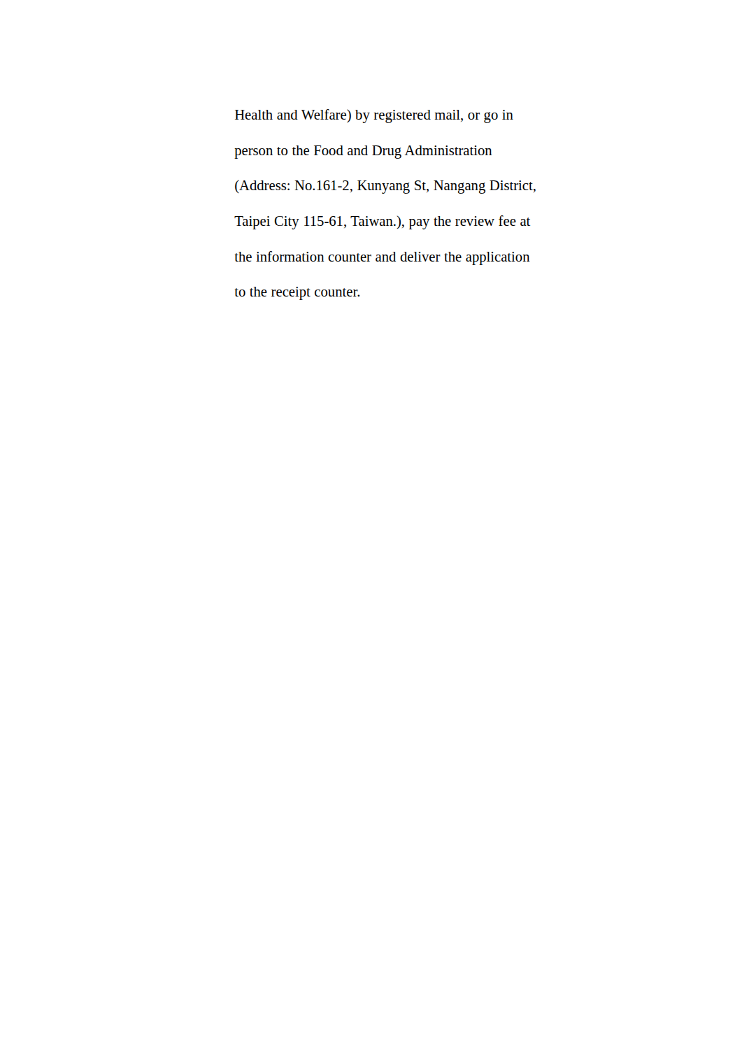Health and Welfare) by registered mail, or go in person to the Food and Drug Administration (Address: No.161-2, Kunyang St, Nangang District, Taipei City 115-61, Taiwan.), pay the review fee at the information counter and deliver the application to the receipt counter.